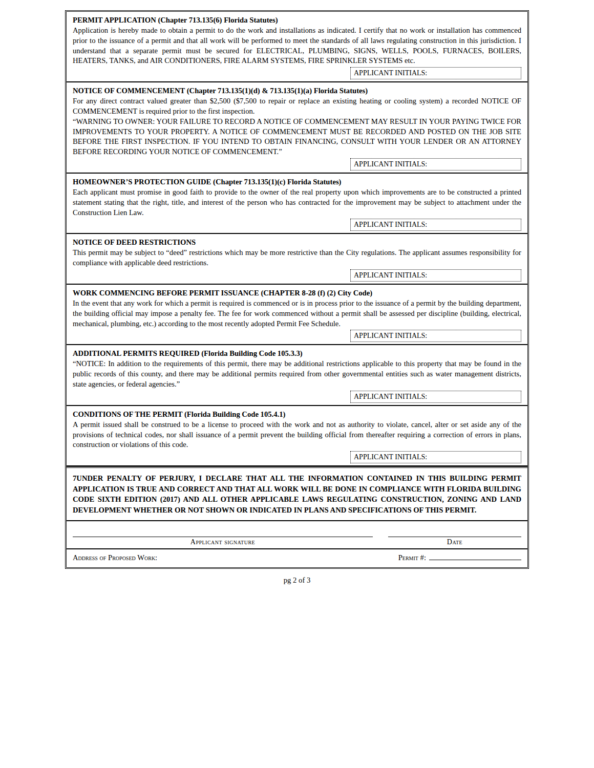PERMIT APPLICATION (Chapter 713.135(6) Florida Statutes)
Application is hereby made to obtain a permit to do the work and installations as indicated. I certify that no work or installation has commenced prior to the issuance of a permit and that all work will be performed to meet the standards of all laws regulating construction in this jurisdiction. I understand that a separate permit must be secured for ELECTRICAL, PLUMBING, SIGNS, WELLS, POOLS, FURNACES, BOILERS, HEATERS, TANKS, and AIR CONDITIONERS, FIRE ALARM SYSTEMS, FIRE SPRINKLER SYSTEMS etc.
APPLICANT INITIALS:
NOTICE OF COMMENCEMENT (Chapter 713.135(1)(d) & 713.135(1)(a) Florida Statutes)
For any direct contract valued greater than $2,500 ($7,500 to repair or replace an existing heating or cooling system) a recorded NOTICE OF COMMENCEMENT is required prior to the first inspection.
“WARNING TO OWNER: YOUR FAILURE TO RECORD A NOTICE OF COMMENCEMENT MAY RESULT IN YOUR PAYING TWICE FOR IMPROVEMENTS TO YOUR PROPERTY. A NOTICE OF COMMENCEMENT MUST BE RECORDED AND POSTED ON THE JOB SITE BEFORE THE FIRST INSPECTION. IF YOU INTEND TO OBTAIN FINANCING, CONSULT WITH YOUR LENDER OR AN ATTORNEY BEFORE RECORDING YOUR NOTICE OF COMMENCEMENT.”
APPLICANT INITIALS:
HOMEOWNER’S PROTECTION GUIDE (Chapter 713.135(1)(c) Florida Statutes)
Each applicant must promise in good faith to provide to the owner of the real property upon which improvements are to be constructed a printed statement stating that the right, title, and interest of the person who has contracted for the improvement may be subject to attachment under the Construction Lien Law.
APPLICANT INITIALS:
NOTICE OF DEED RESTRICTIONS
This permit may be subject to “deed” restrictions which may be more restrictive than the City regulations. The applicant assumes responsibility for compliance with applicable deed restrictions.
APPLICANT INITIALS:
WORK COMMENCING BEFORE PERMIT ISSUANCE (CHAPTER 8-28 (f) (2) City Code)
In the event that any work for which a permit is required is commenced or is in process prior to the issuance of a permit by the building department, the building official may impose a penalty fee. The fee for work commenced without a permit shall be assessed per discipline (building, electrical, mechanical, plumbing, etc.) according to the most recently adopted Permit Fee Schedule.
APPLICANT INITIALS:
ADDITIONAL PERMITS REQUIRED (Florida Building Code 105.3.3)
“NOTICE: In addition to the requirements of this permit, there may be additional restrictions applicable to this property that may be found in the public records of this county, and there may be additional permits required from other governmental entities such as water management districts, state agencies, or federal agencies.”
APPLICANT INITIALS:
CONDITIONS OF THE PERMIT (Florida Building Code 105.4.1)
A permit issued shall be construed to be a license to proceed with the work and not as authority to violate, cancel, alter or set aside any of the provisions of technical codes, nor shall issuance of a permit prevent the building official from thereafter requiring a correction of errors in plans, construction or violations of this code.
APPLICANT INITIALS:
7UNDER PENALTY OF PERJURY, I DECLARE THAT ALL THE INFORMATION CONTAINED IN THIS BUILDING PERMIT APPLICATION IS TRUE AND CORRECT AND THAT ALL WORK WILL BE DONE IN COMPLIANCE WITH FLORIDA BUILDING CODE SIXTH EDITION (2017) AND ALL OTHER APPLICABLE LAWS REGULATING CONSTRUCTION, ZONING AND LAND DEVELOPMENT WHETHER OR NOT SHOWN OR INDICATED IN PLANS AND SPECIFICATIONS OF THIS PERMIT.
Applicant signature
Date
Address of Proposed Work:
Permit #:
pg 2 of 3